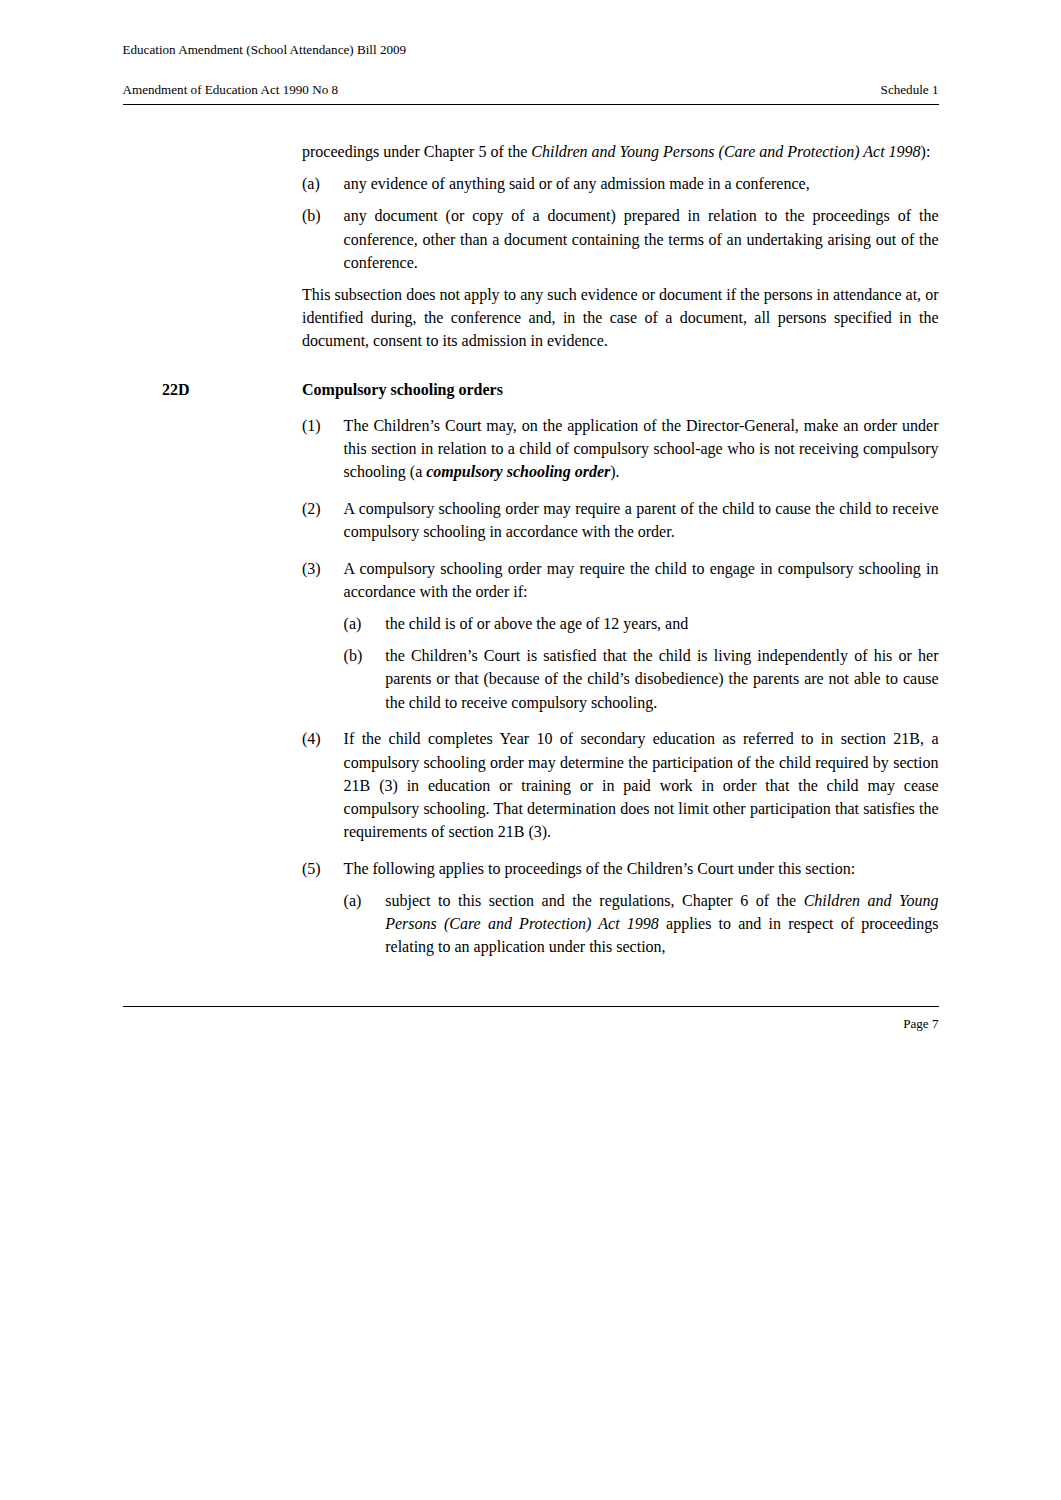Education Amendment (School Attendance) Bill 2009
Amendment of Education Act 1990 No 8 Schedule 1
proceedings under Chapter 5 of the Children and Young Persons (Care and Protection) Act 1998):
(a) any evidence of anything said or of any admission made in a conference,
(b) any document (or copy of a document) prepared in relation to the proceedings of the conference, other than a document containing the terms of an undertaking arising out of the conference.
This subsection does not apply to any such evidence or document if the persons in attendance at, or identified during, the conference and, in the case of a document, all persons specified in the document, consent to its admission in evidence.
22D Compulsory schooling orders
(1) The Children’s Court may, on the application of the Director-General, make an order under this section in relation to a child of compulsory school-age who is not receiving compulsory schooling (a compulsory schooling order).
(2) A compulsory schooling order may require a parent of the child to cause the child to receive compulsory schooling in accordance with the order.
(3) A compulsory schooling order may require the child to engage in compulsory schooling in accordance with the order if:
(a) the child is of or above the age of 12 years, and
(b) the Children’s Court is satisfied that the child is living independently of his or her parents or that (because of the child’s disobedience) the parents are not able to cause the child to receive compulsory schooling.
(4) If the child completes Year 10 of secondary education as referred to in section 21B, a compulsory schooling order may determine the participation of the child required by section 21B (3) in education or training or in paid work in order that the child may cease compulsory schooling. That determination does not limit other participation that satisfies the requirements of section 21B (3).
(5) The following applies to proceedings of the Children’s Court under this section:
(a) subject to this section and the regulations, Chapter 6 of the Children and Young Persons (Care and Protection) Act 1998 applies to and in respect of proceedings relating to an application under this section,
Page 7